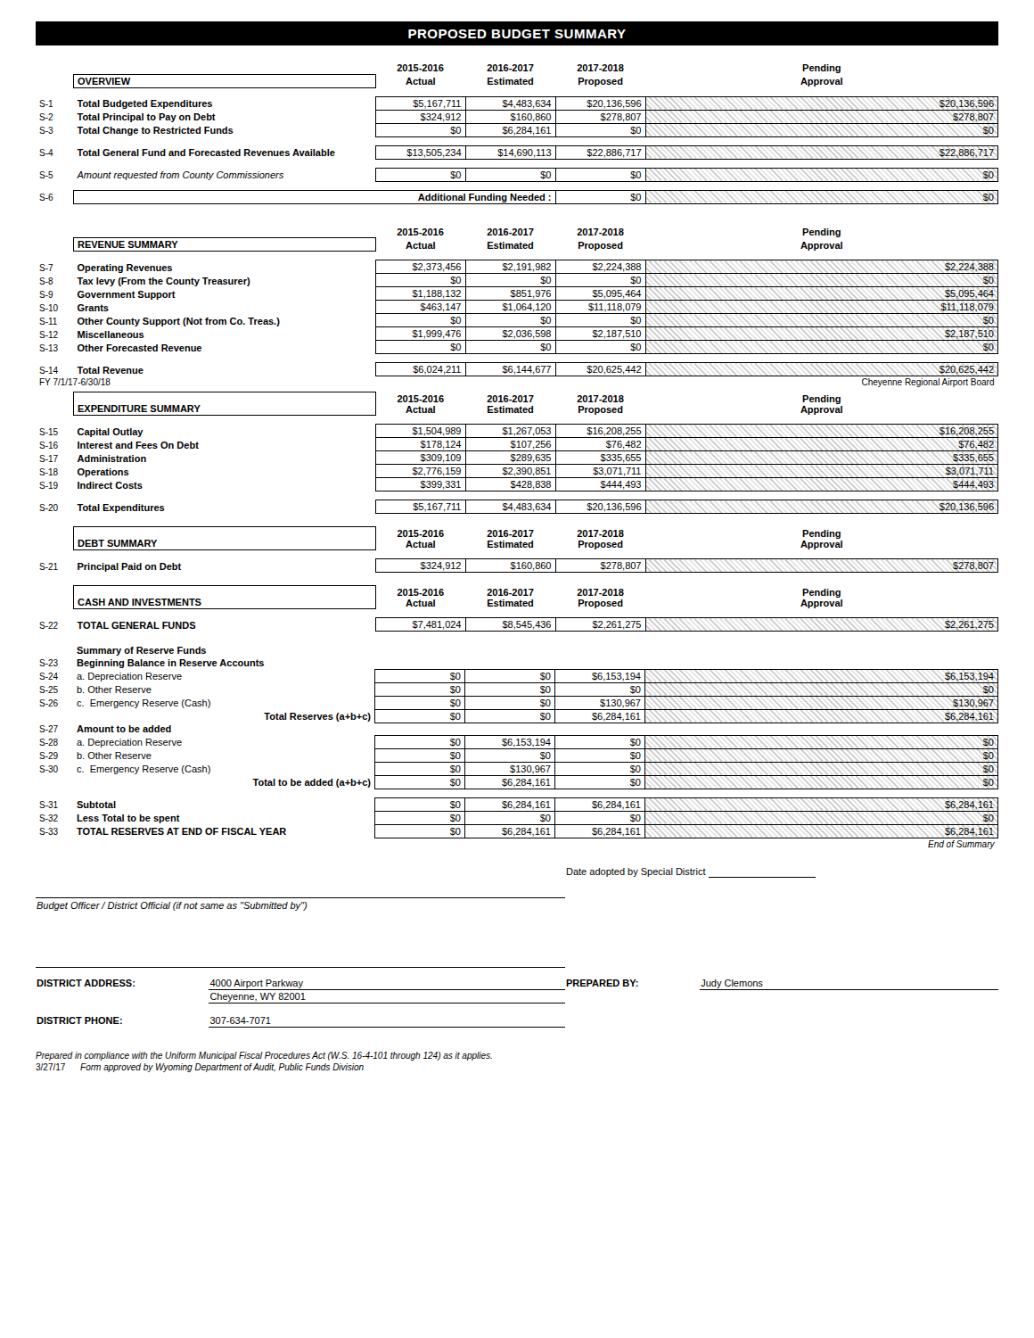PROPOSED BUDGET SUMMARY
| | | 2015-2016 | 2016-2017 | 2017-2018 | Pending |
| | OVERVIEW | Actual | Estimated | Proposed | Approval |
| S-1 | Total Budgeted Expenditures | $5,167,711 | $4,483,634 | $20,136,596 | $20,136,596 |
| S-2 | Total Principal to Pay on Debt | $324,912 | $160,860 | $278,807 | $278,807 |
| S-3 | Total Change to Restricted Funds | $0 | $6,284,161 | $0 | $0 |
| S-4 | Total General Fund and Forecasted Revenues Available | $13,505,234 | $14,690,113 | $22,886,717 | $22,886,717 |
| S-5 | Amount requested from County Commissioners | $0 | $0 | $0 | $0 |
| S-6 | Additional Funding Needed : | $0 | $0 |
| | | 2015-2016 | 2016-2017 | 2017-2018 | Pending |
| | REVENUE SUMMARY | Actual | Estimated | Proposed | Approval |
| S-7 | Operating Revenues | $2,373,456 | $2,191,982 | $2,224,388 | $2,224,388 |
| S-8 | Tax levy (From the County Treasurer) | $0 | $0 | $0 | $0 |
| S-9 | Government Support | $1,188,132 | $851,976 | $5,095,464 | $5,095,464 |
| S-10 | Grants | $463,147 | $1,064,120 | $11,118,079 | $11,118,079 |
| S-11 | Other County Support (Not from Co. Treas.) | $0 | $0 | $0 | $0 |
| S-12 | Miscellaneous | $1,999,476 | $2,036,598 | $2,187,510 | $2,187,510 |
| S-13 | Other Forecasted Revenue | $0 | $0 | $0 | $0 |
| S-14 | Total Revenue | $6,024,211 | $6,144,677 | $20,625,442 | $20,625,442 |
| FY 7/1/17-6/30/18 | Cheyenne Regional Airport Board |
| | EXPENDITURE SUMMARY | 2015-2016 Actual | 2016-2017 Estimated | 2017-2018 Proposed | Pending Approval |
| S-15 | Capital Outlay | $1,504,989 | $1,267,053 | $16,208,255 | $16,208,255 |
| S-16 | Interest and Fees On Debt | $178,124 | $107,256 | $76,482 | $76,482 |
| S-17 | Administration | $309,109 | $289,635 | $335,655 | $335,655 |
| S-18 | Operations | $2,776,159 | $2,390,851 | $3,071,711 | $3,071,711 |
| S-19 | Indirect Costs | $399,331 | $428,838 | $444,493 | $444,493 |
| S-20 | Total Expenditures | $5,167,711 | $4,483,634 | $20,136,596 | $20,136,596 |
| | DEBT SUMMARY | 2015-2016 Actual | 2016-2017 Estimated | 2017-2018 Proposed | Pending Approval |
| S-21 | Principal Paid on Debt | $324,912 | $160,860 | $278,807 | $278,807 |
| | CASH AND INVESTMENTS | 2015-2016 Actual | 2016-2017 Estimated | 2017-2018 Proposed | Pending Approval |
| S-22 | TOTAL GENERAL FUNDS | $7,481,024 | $8,545,436 | $2,261,275 | $2,261,275 |
| | Summary of Reserve Funds | |
| S-23 | Beginning Balance in Reserve Accounts | |
| S-24 | a. Depreciation Reserve | $0 | $0 | $6,153,194 | $6,153,194 |
| S-25 | b. Other Reserve | $0 | $0 | $0 | $0 |
| S-26 | c. Emergency Reserve (Cash) | $0 | $0 | $130,967 | $130,967 |
| | Total Reserves (a+b+c) | $0 | $0 | $6,284,161 | $6,284,161 |
| S-27 | Amount to be added | |
| S-28 | a. Depreciation Reserve | $0 | $6,153,194 | $0 | $0 |
| S-29 | b. Other Reserve | $0 | $0 | $0 | $0 |
| S-30 | c. Emergency Reserve (Cash) | $0 | $130,967 | $0 | $0 |
| | Total to be added (a+b+c) | $0 | $6,284,161 | $0 | $0 |
| S-31 | Subtotal | $0 | $6,284,161 | $6,284,161 | $6,284,161 |
| S-32 | Less Total to be spent | $0 | $0 | $0 | $0 |
| S-33 | TOTAL RESERVES AT END OF FISCAL YEAR | $0 | $6,284,161 | $6,284,161 | $6,284,161 |
| End of Summary |
| | Date adopted by Special District |
| Budget Officer / District Official (if not same as "Submitted by") | |
| DISTRICT ADDRESS: | 4000 Airport Parkway | PREPARED BY: | Judy Clemons |
| | Cheyenne, WY 82001 | | |
| DISTRICT PHONE: | 307-634-7071 | | |
Prepared in compliance with the Uniform Municipal Fiscal Procedures Act (W.S. 16-4-101 through 124) as it applies.
3/27/17 Form approved by Wyoming Department of Audit, Public Funds Division